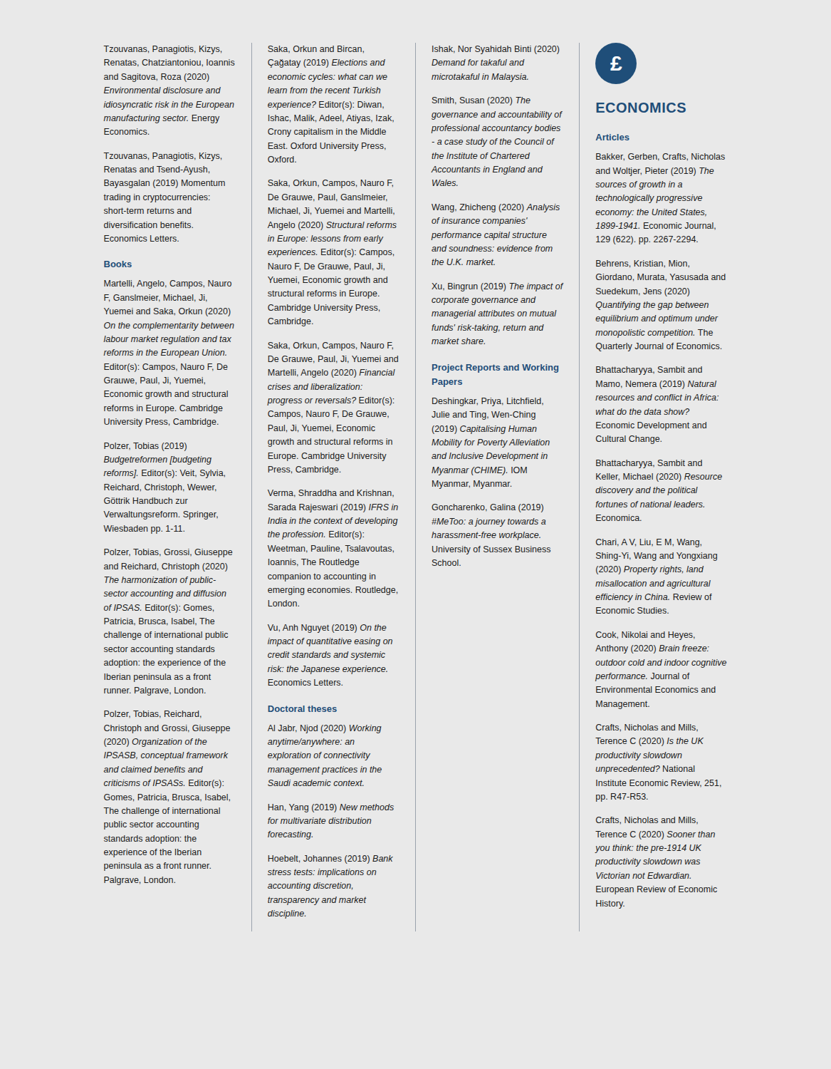Tzouvanas, Panagiotis, Kizys, Renatas, Chatziantoniou, Ioannis and Sagitova, Roza (2020) Environmental disclosure and idiosyncratic risk in the European manufacturing sector. Energy Economics.
Tzouvanas, Panagiotis, Kizys, Renatas and Tsend-Ayush, Bayasgalan (2019) Momentum trading in cryptocurrencies: short-term returns and diversification benefits. Economics Letters.
Books
Martelli, Angelo, Campos, Nauro F, Ganslmeier, Michael, Ji, Yuemei and Saka, Orkun (2020) On the complementarity between labour market regulation and tax reforms in the European Union. Editor(s): Campos, Nauro F, De Grauwe, Paul, Ji, Yuemei, Economic growth and structural reforms in Europe. Cambridge University Press, Cambridge.
Polzer, Tobias (2019) Budgetreformen [budgeting reforms]. Editor(s): Veit, Sylvia, Reichard, Christoph, Wewer, Göttrik Handbuch zur Verwaltungsreform. Springer, Wiesbaden pp. 1-11.
Polzer, Tobias, Grossi, Giuseppe and Reichard, Christoph (2020) The harmonization of public-sector accounting and diffusion of IPSAS. Editor(s): Gomes, Patricia, Brusca, Isabel, The challenge of international public sector accounting standards adoption: the experience of the Iberian peninsula as a front runner. Palgrave, London.
Polzer, Tobias, Reichard, Christoph and Grossi, Giuseppe (2020) Organization of the IPSASB, conceptual framework and claimed benefits and criticisms of IPSASs. Editor(s): Gomes, Patricia, Brusca, Isabel, The challenge of international public sector accounting standards adoption: the experience of the Iberian peninsula as a front runner. Palgrave, London.
Saka, Orkun and Bircan, Çağatay (2019) Elections and economic cycles: what can we learn from the recent Turkish experience? Editor(s): Diwan, Ishac, Malik, Adeel, Atiyas, Izak, Crony capitalism in the Middle East. Oxford University Press, Oxford.
Saka, Orkun, Campos, Nauro F, De Grauwe, Paul, Ganslmeier, Michael, Ji, Yuemei and Martelli, Angelo (2020) Structural reforms in Europe: lessons from early experiences. Editor(s): Campos, Nauro F, De Grauwe, Paul, Ji, Yuemei, Economic growth and structural reforms in Europe. Cambridge University Press, Cambridge.
Saka, Orkun, Campos, Nauro F, De Grauwe, Paul, Ji, Yuemei and Martelli, Angelo (2020) Financial crises and liberalization: progress or reversals? Editor(s): Campos, Nauro F, De Grauwe, Paul, Ji, Yuemei, Economic growth and structural reforms in Europe. Cambridge University Press, Cambridge.
Verma, Shraddha and Krishnan, Sarada Rajeswari (2019) IFRS in India in the context of developing the profession. Editor(s): Weetman, Pauline, Tsalavoutas, Ioannis, The Routledge companion to accounting in emerging economies. Routledge, London.
Vu, Anh Nguyet (2019) On the impact of quantitative easing on credit standards and systemic risk: the Japanese experience. Economics Letters.
Doctoral theses
Al Jabr, Njod (2020) Working anytime/anywhere: an exploration of connectivity management practices in the Saudi academic context.
Han, Yang (2019) New methods for multivariate distribution forecasting.
Hoebelt, Johannes (2019) Bank stress tests: implications on accounting discretion, transparency and market discipline.
Ishak, Nor Syahidah Binti (2020) Demand for takaful and microtakaful in Malaysia.
Smith, Susan (2020) The governance and accountability of professional accountancy bodies - a case study of the Council of the Institute of Chartered Accountants in England and Wales.
Wang, Zhicheng (2020) Analysis of insurance companies' performance capital structure and soundness: evidence from the U.K. market.
Xu, Bingrun (2019) The impact of corporate governance and managerial attributes on mutual funds' risk-taking, return and market share.
Project Reports and Working Papers
Deshingkar, Priya, Litchfield, Julie and Ting, Wen-Ching (2019) Capitalising Human Mobility for Poverty Alleviation and Inclusive Development in Myanmar (CHIME). IOM Myanmar, Myanmar.
Goncharenko, Galina (2019) #MeToo: a journey towards a harassment-free workplace. University of Sussex Business School.
£
ECONOMICS
Articles
Bakker, Gerben, Crafts, Nicholas and Woltjer, Pieter (2019) The sources of growth in a technologically progressive economy: the United States, 1899-1941. Economic Journal, 129 (622). pp. 2267-2294.
Behrens, Kristian, Mion, Giordano, Murata, Yasusada and Suedekum, Jens (2020) Quantifying the gap between equilibrium and optimum under monopolistic competition. The Quarterly Journal of Economics.
Bhattacharyya, Sambit and Mamo, Nemera (2019) Natural resources and conflict in Africa: what do the data show? Economic Development and Cultural Change.
Bhattacharyya, Sambit and Keller, Michael (2020) Resource discovery and the political fortunes of national leaders. Economica.
Chari, A V, Liu, E M, Wang, Shing-Yi, Wang and Yongxiang (2020) Property rights, land misallocation and agricultural efficiency in China. Review of Economic Studies.
Cook, Nikolai and Heyes, Anthony (2020) Brain freeze: outdoor cold and indoor cognitive performance. Journal of Environmental Economics and Management.
Crafts, Nicholas and Mills, Terence C (2020) Is the UK productivity slowdown unprecedented? National Institute Economic Review, 251, pp. R47-R53.
Crafts, Nicholas and Mills, Terence C (2020) Sooner than you think: the pre-1914 UK productivity slowdown was Victorian not Edwardian. European Review of Economic History.